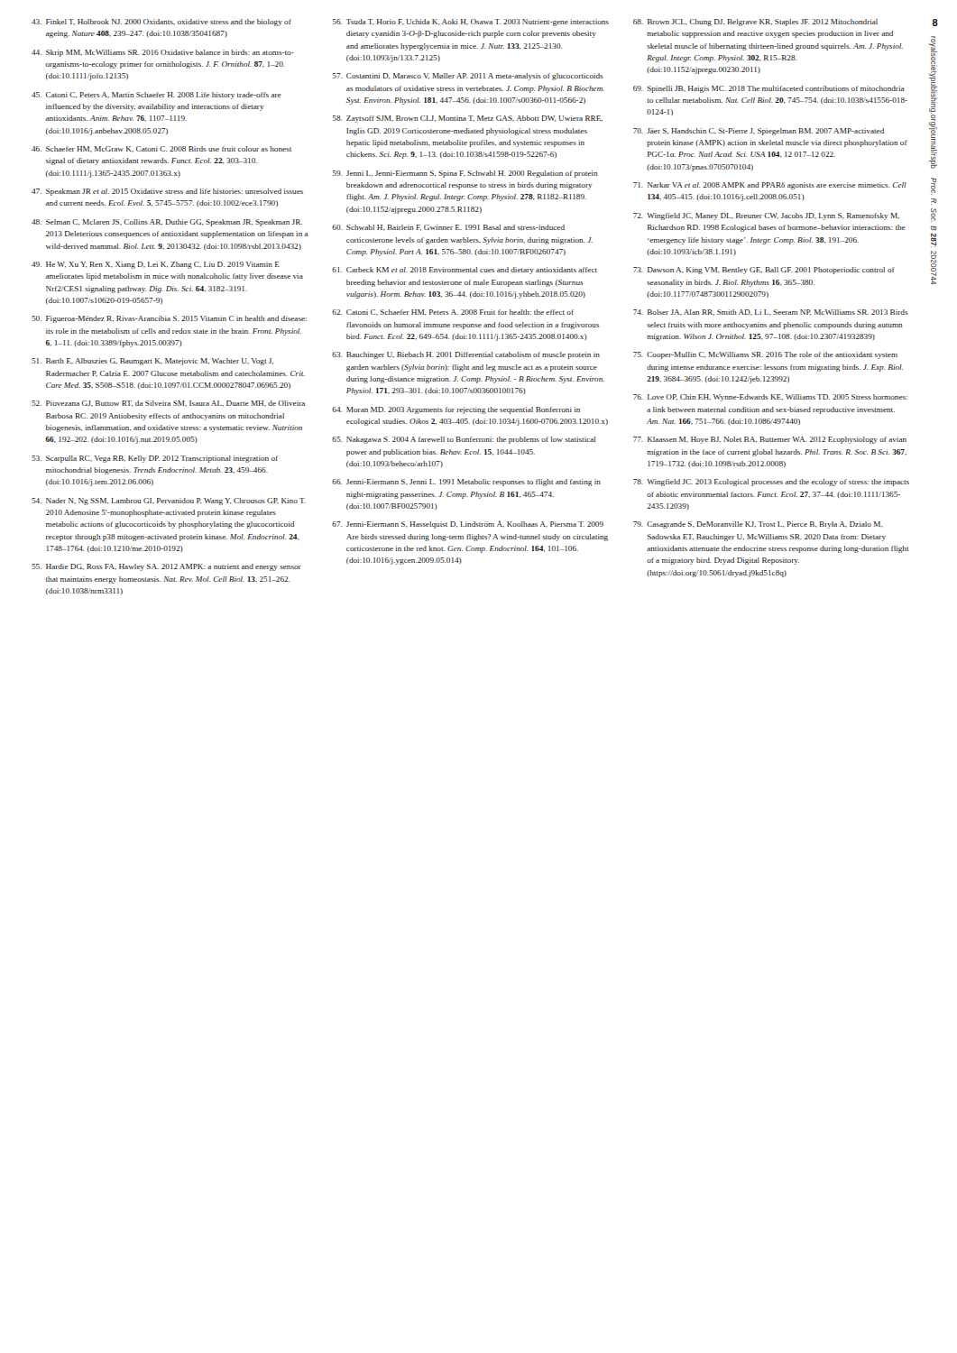8
royalsocietypublishing.org/journal/rspb Proc. R. Soc. B 287: 20200744
43. Finkel T, Holbrook NJ. 2000 Oxidants, oxidative stress and the biology of ageing. Nature 408, 239–247. (doi:10.1038/35041687)
44. Skrip MM, McWilliams SR. 2016 Oxidative balance in birds: an atoms-to-organisms-to-ecology primer for ornithologists. J. F. Ornithol. 87, 1–20. (doi:10.1111/jofo.12135)
45. Catoni C, Peters A, Martin Schaefer H. 2008 Life history trade-offs are influenced by the diversity, availability and interactions of dietary antioxidants. Anim. Behav. 76, 1107–1119. (doi:10.1016/j.anbehav.2008.05.027)
46. Schaefer HM, McGraw K, Catoni C. 2008 Birds use fruit colour as honest signal of dietary antioxidant rewards. Funct. Ecol. 22, 303–310. (doi:10.1111/j.1365-2435.2007.01363.x)
47. Speakman JR et al. 2015 Oxidative stress and life histories: unresolved issues and current needs. Ecol. Evol. 5, 5745–5757. (doi:10.1002/ece3.1790)
48. Selman C, Mclaren JS, Collins AR, Duthie GG, Speakman JR, Speakman JR. 2013 Deleterious consequences of antioxidant supplementation on lifespan in a wild-derived mammal. Biol. Lett. 9, 20130432. (doi:10.1098/rsbl.2013.0432)
49. He W, Xu Y, Ren X, Xiang D, Lei K, Zhang C, Liu D. 2019 Vitamin E ameliorates lipid metabolism in mice with nonalcoholic fatty liver disease via Nrf2/CES1 signaling pathway. Dig. Dis. Sci. 64, 3182–3191. (doi:10.1007/s10620-019-05657-9)
50. Figueroa-Méndez R, Rivas-Arancibia S. 2015 Vitamin C in health and disease: its role in the metabolism of cells and redox state in the brain. Front. Physiol. 6, 1–11. (doi:10.3389/fphys.2015.00397)
51. Barth E, Albuszies G, Baumgart K, Matejovic M, Wachter U, Vogt J, Radermacher P, Calzia E. 2007 Glucose metabolism and catecholamines. Crit. Care Med. 35, S508–S518. (doi:10.1097/01.CCM.0000278047.06965.20)
52. Piovezana GJ, Buttow RT, da Silveira SM, Isaura AL, Duarte MH, de Oliveira Barbosa RC. 2019 Antiobesity effects of anthocyanins on mitochondrial biogenesis, inflammation, and oxidative stress: a systematic review. Nutrition 66, 192–202. (doi:10.1016/j.nut.2019.05.005)
53. Scarpulla RC, Vega RB, Kelly DP. 2012 Transcriptional integration of mitochondrial biogenesis. Trends Endocrinol. Metab. 23, 459–466. (doi:10.1016/j.tem.2012.06.006)
54. Nader N, Ng SSM, Lambrou GI, Pervanidou P, Wang Y, Chrousos GP, Kino T. 2010 Adenosine 5′-monophosphate-activated protein kinase regulates metabolic actions of glucocorticoids by phosphorylating the glucocorticoid receptor through p38 mitogen-activated protein kinase. Mol. Endocrinol. 24, 1748–1764. (doi:10.1210/me.2010-0192)
55. Hardie DG, Ross FA, Hawley SA. 2012 AMPK: a nutrient and energy sensor that maintains energy homeostasis. Nat. Rev. Mol. Cell Biol. 13, 251–262. (doi:10.1038/nrm3311)
56. Tsuda T, Horio F, Uchida K, Aoki H, Osawa T. 2003 Nutrient-gene interactions dietary cyanidin 3-O-β-D-glucoside-rich purple corn color prevents obesity and ameliorates hyperglycemia in mice. J. Nutr. 133, 2125–2130. (doi:10.1093/jn/133.7.2125)
57. Costantini D, Marasco V, Møller AP. 2011 A meta-analysis of glucocorticoids as modulators of oxidative stress in vertebrates. J. Comp. Physiol. B Biochem. Syst. Environ. Physiol. 181, 447–456. (doi:10.1007/s00360-011-0566-2)
58. Zaytsoff SJM, Brown CLJ, Montina T, Metz GAS, Abbott DW, Uwiera RRE, Inglis GD. 2019 Corticosterone-mediated physiological stress modulates hepatic lipid metabolism, metabolite profiles, and systemic responses in chickens. Sci. Rep. 9, 1–13. (doi:10.1038/s41598-019-52267-6)
59. Jenni L, Jenni-Eiermann S, Spina F, Schwabl H. 2000 Regulation of protein breakdown and adrenocortical response to stress in birds during migratory flight. Am. J. Physiol. Regul. Integr. Comp. Physiol. 278, R1182–R1189. (doi:10.1152/ajpregu.2000.278.5.R1182)
60. Schwabl H, Bairlein F, Gwinner E. 1991 Basal and stress-induced corticosterone levels of garden warblers, Sylvia borin, during migration. J. Comp. Physiol. Part A. 161, 576–580. (doi:10.1007/BF00260747)
61. Carbeck KM et al. 2018 Environmental cues and dietary antioxidants affect breeding behavior and testosterone of male European starlings (Sturnus vulgaris). Horm. Behav. 103, 36–44. (doi:10.1016/j.yhbeh.2018.05.020)
62. Catoni C, Schaefer HM, Peters A. 2008 Fruit for health: the effect of flavonoids on humoral immune response and food selection in a frugivorous bird. Funct. Ecol. 22, 649–654. (doi:10.1111/j.1365-2435.2008.01400.x)
63. Bauchinger U, Biebach H. 2001 Differential catabolism of muscle protein in garden warblers (Sylvia borin): flight and leg muscle act as a protein source during long-distance migration. J. Comp. Physiol. - B Biochem. Syst. Environ. Physiol. 171, 293–301. (doi:10.1007/s003600100176)
64. Moran MD. 2003 Arguments for rejecting the sequential Bonferroni in ecological studies. Oikos 2, 403–405. (doi:10.1034/j.1600-0706.2003.12010.x)
65. Nakagawa S. 2004 A farewell to Bonferroni: the problems of low statistical power and publication bias. Behav. Ecol. 15, 1044–1045. (doi:10.1093/beheco/arh107)
66. Jenni-Eiermann S, Jenni L. 1991 Metabolic responses to flight and fasting in night-migrating passerines. J. Comp. Physiol. B 161, 465–474. (doi:10.1007/BF00257901)
67. Jenni-Eiermann S, Hasselquist D, Lindström Å, Koolhaas A, Piersma T. 2009 Are birds stressed during long-term flights? A wind-tunnel study on circulating corticosterone in the red knot. Gen. Comp. Endocrinol. 164, 101–106. (doi:10.1016/j.ygcen.2009.05.014)
68. Brown JCL, Chung DJ, Belgrave KR, Staples JF. 2012 Mitochondrial metabolic suppression and reactive oxygen species production in liver and skeletal muscle of hibernating thirteen-lined ground squirrels. Am. J. Physiol. Regul. Integr. Comp. Physiol. 302, R15–R28. (doi:10.1152/ajpregu.00230.2011)
69. Spinelli JB, Haigis MC. 2018 The multifaceted contributions of mitochondria to cellular metabolism. Nat. Cell Biol. 20, 745–754. (doi:10.1038/s41556-018-0124-1)
70. Jäer S, Handschin C, St-Pierre J, Spiegelman BM. 2007 AMP-activated protein kinase (AMPK) action in skeletal muscle via direct phosphorylation of PGC-1α. Proc. Natl Acad. Sci. USA 104, 12 017–12 022. (doi:10.1073/pnas.0705070104)
71. Narkar VA et al. 2008 AMPK and PPARδ agonists are exercise mimetics. Cell 134, 405–415. (doi:10.1016/j.cell.2008.06.051)
72. Wingfield JC, Maney DL, Breuner CW, Jacobs JD, Lynn S, Ramenofsky M, Richardson RD. 1998 Ecological bases of hormone–behavior interactions: the ‘emergency life history stage’. Integr. Comp. Biol. 38, 191–206. (doi:10.1093/icb/38.1.191)
73. Dawson A, King VM, Bentley GE, Ball GF. 2001 Photoperiodic control of seasonality in birds. J. Biol. Rhythms 16, 365–380. (doi:10.1177/074873001129002079)
74. Bolser JA, Alan RR, Smith AD, Li L, Seeram NP, McWilliams SR. 2013 Birds select fruits with more anthocyanins and phenolic compounds during autumn migration. Wilson J. Ornithol. 125, 97–108. (doi:10.2307/41932839)
75. Cooper-Mullin C, McWilliams SR. 2016 The role of the antioxidant system during intense endurance exercise: lessons from migrating birds. J. Exp. Biol. 219, 3684–3695. (doi:10.1242/jeb.123992)
76. Love OP, Chin EH, Wynne-Edwards KE, Williams TD. 2005 Stress hormones: a link between maternal condition and sex-biased reproductive investment. Am. Nat. 166, 751–766. (doi:10.1086/497440)
77. Klaassen M, Hoye BJ, Nolet BA, Buttemer WA. 2012 Ecophysiology of avian migration in the face of current global hazards. Phil. Trans. R. Soc. B Sci. 367, 1719–1732. (doi:10.1098/rstb.2012.0008)
78. Wingfield JC. 2013 Ecological processes and the ecology of stress: the impacts of abiotic environmental factors. Funct. Ecol. 27, 37–44. (doi:10.1111/1365-2435.12039)
79. Casagrande S, DeMoranville KJ, Trost L, Pierce B, Bryła A, Dzialo M, Sadowska ET, Bauchinger U, McWilliams SR. 2020 Data from: Dietary antioxidants attenuate the endocrine stress response during long-duration flight of a migratory bird. Dryad Digital Repository. (https://doi.org/10.5061/dryad.j9kd51c8q)